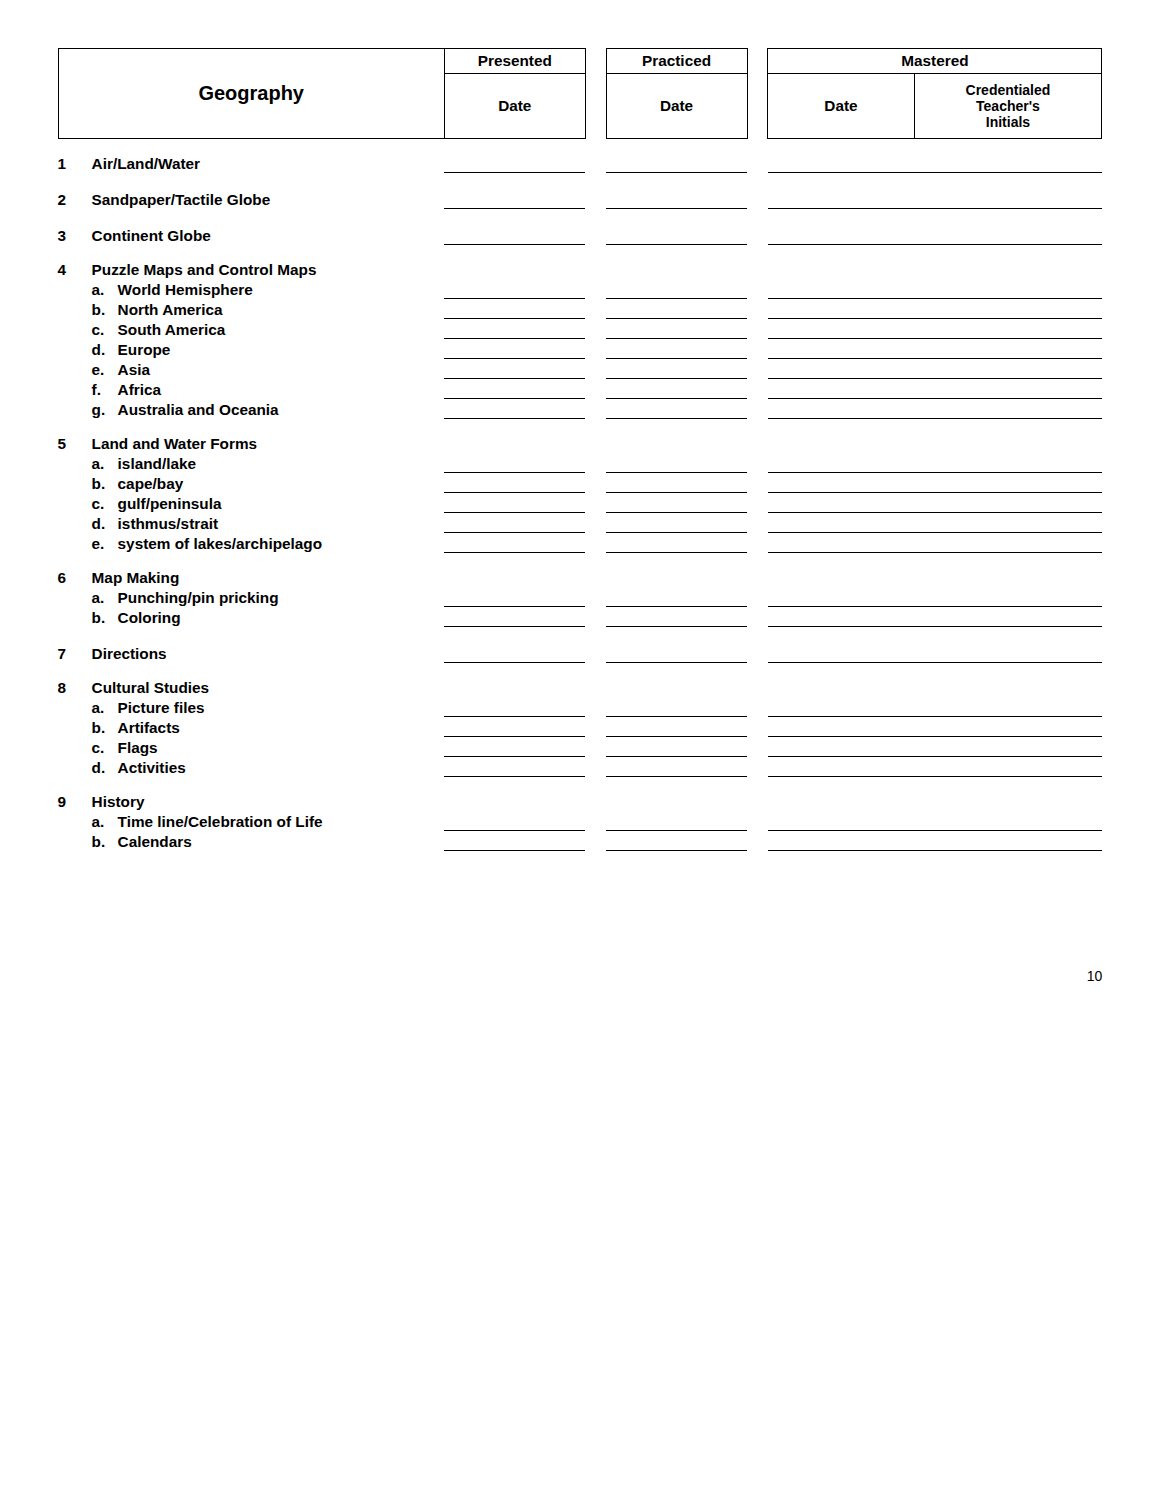| Geography | Presented | | Practiced | | Mastered |
| Date | | Date | | Date | Credentialed Teacher's Initials |
| 1 | Air/Land/Water | | | | | | |
| 2 | Sandpaper/Tactile Globe | | | | | | |
| 3 | Continent Globe | | | | | | |
| 4 | Puzzle Maps and Control Maps | | | | | | |
| | a. World Hemisphere | | | | | | |
| | b. North America | | | | | | |
| | c. South America | | | | | | |
| | d. Europe | | | | | | |
| | e. Asia | | | | | | |
| | f. Africa | | | | | | |
| | g. Australia and Oceania | | | | | | |
| 5 | Land and Water Forms | | | | | | |
| | a. island/lake | | | | | | |
| | b. cape/bay | | | | | | |
| | c. gulf/peninsula | | | | | | |
| | d. isthmus/strait | | | | | | |
| | e. system of lakes/archipelago | | | | | | |
| 6 | Map Making | | | | | | |
| | a. Punching/pin pricking | | | | | | |
| | b. Coloring | | | | | | |
| 7 | Directions | | | | | | |
| 8 | Cultural Studies | | | | | | |
| | a. Picture files | | | | | | |
| | b. Artifacts | | | | | | |
| | c. Flags | | | | | | |
| | d. Activities | | | | | | |
| 9 | History | | | | | | |
| | a. Time line/Celebration of Life | | | | | | |
| | b. Calendars | | | | | | |
10